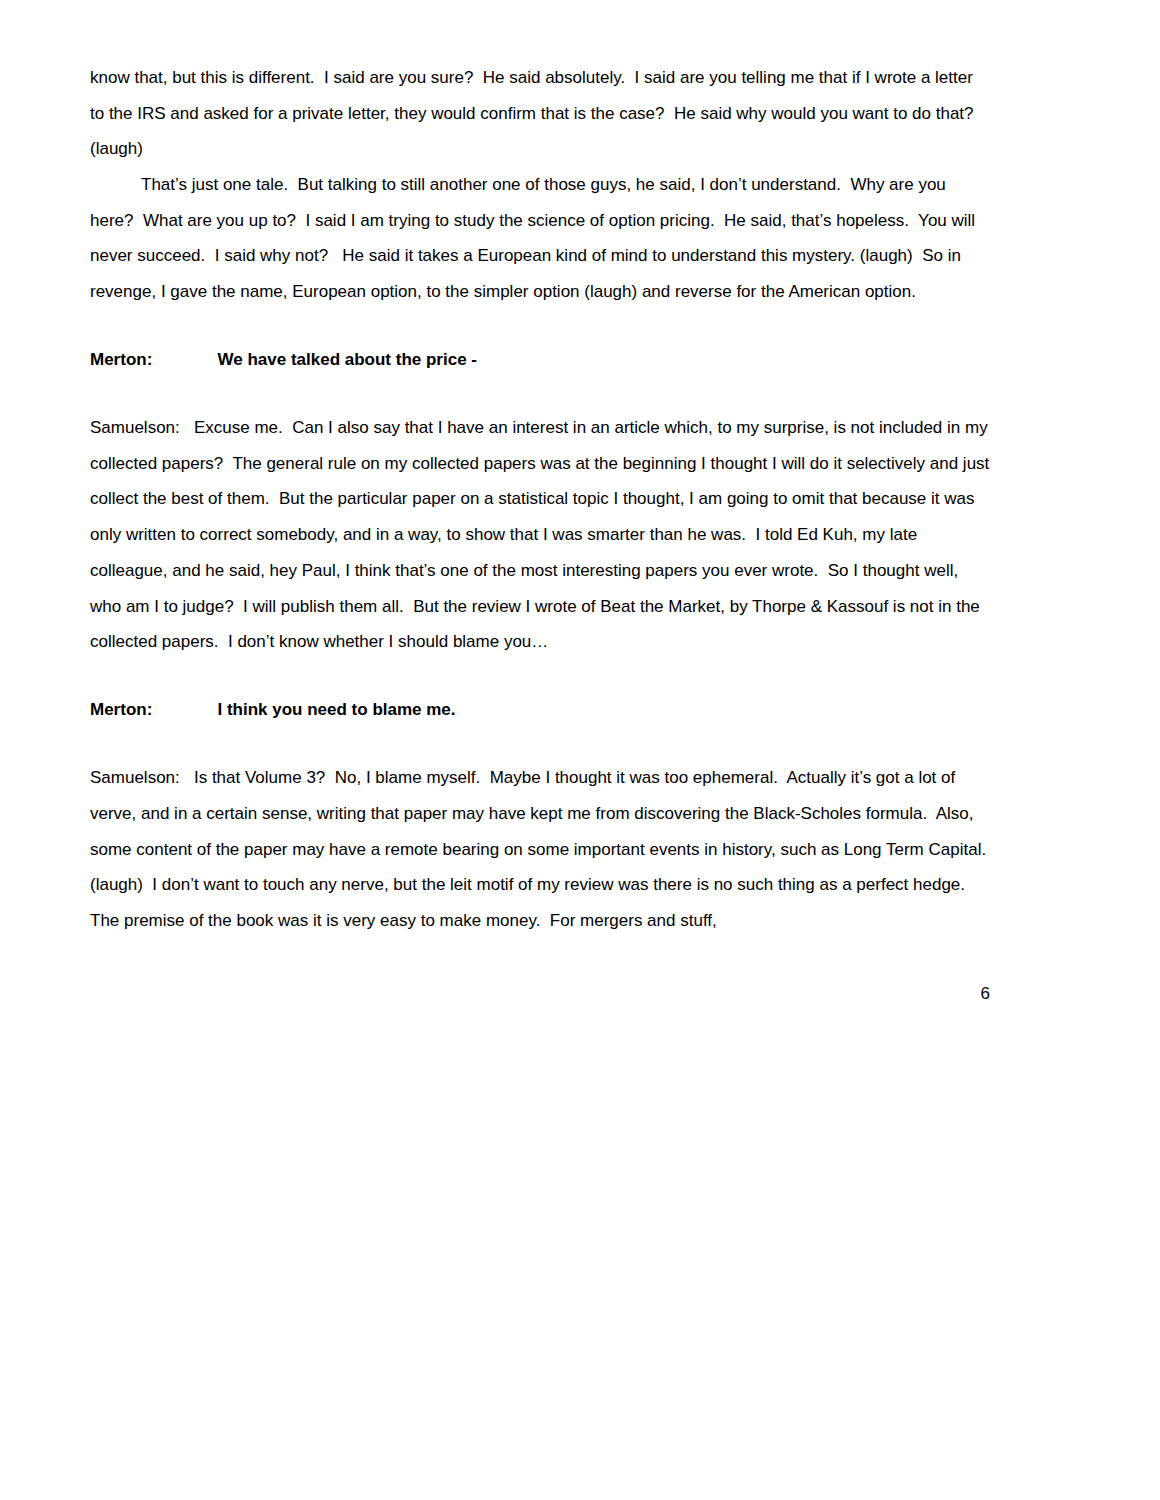know that, but this is different. I said are you sure? He said absolutely. I said are you telling me that if I wrote a letter to the IRS and asked for a private letter, they would confirm that is the case? He said why would you want to do that? (laugh)
That’s just one tale. But talking to still another one of those guys, he said, I don’t understand. Why are you here? What are you up to? I said I am trying to study the science of option pricing. He said, that’s hopeless. You will never succeed. I said why not? He said it takes a European kind of mind to understand this mystery. (laugh) So in revenge, I gave the name, European option, to the simpler option (laugh) and reverse for the American option.
Merton: We have talked about the price -
Samuelson: Excuse me. Can I also say that I have an interest in an article which, to my surprise, is not included in my collected papers? The general rule on my collected papers was at the beginning I thought I will do it selectively and just collect the best of them. But the particular paper on a statistical topic I thought, I am going to omit that because it was only written to correct somebody, and in a way, to show that I was smarter than he was. I told Ed Kuh, my late colleague, and he said, hey Paul, I think that’s one of the most interesting papers you ever wrote. So I thought well, who am I to judge? I will publish them all. But the review I wrote of Beat the Market, by Thorpe & Kassouf is not in the collected papers. I don’t know whether I should blame you…
Merton: I think you need to blame me.
Samuelson: Is that Volume 3? No, I blame myself. Maybe I thought it was too ephemeral. Actually it’s got a lot of verve, and in a certain sense, writing that paper may have kept me from discovering the Black-Scholes formula. Also, some content of the paper may have a remote bearing on some important events in history, such as Long Term Capital. (laugh) I don’t want to touch any nerve, but the leit motif of my review was there is no such thing as a perfect hedge. The premise of the book was it is very easy to make money. For mergers and stuff,
6